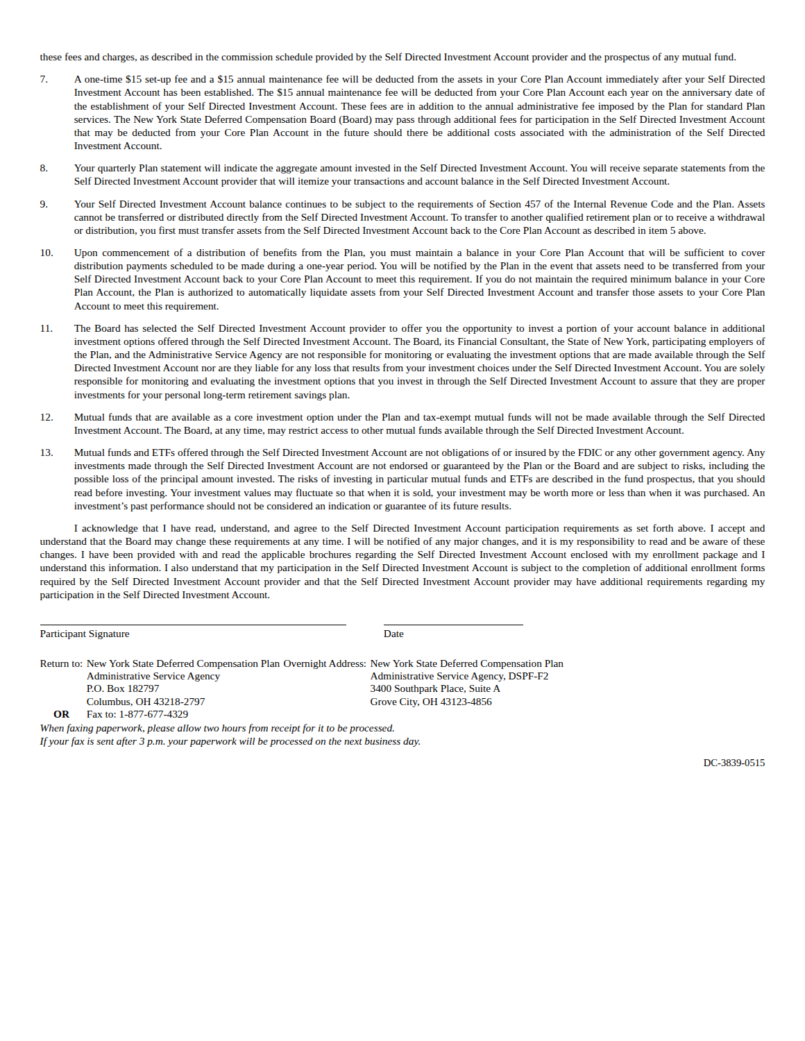these fees and charges, as described in the commission schedule provided by the Self Directed Investment Account provider and the prospectus of any mutual fund.
7.
A one-time $15 set-up fee and a $15 annual maintenance fee will be deducted from the assets in your Core Plan Account immediately after your Self Directed Investment Account has been established. The $15 annual maintenance fee will be deducted from your Core Plan Account each year on the anniversary date of the establishment of your Self Directed Investment Account. These fees are in addition to the annual administrative fee imposed by the Plan for standard Plan services. The New York State Deferred Compensation Board (Board) may pass through additional fees for participation in the Self Directed Investment Account that may be deducted from your Core Plan Account in the future should there be additional costs associated with the administration of the Self Directed Investment Account.
8.
Your quarterly Plan statement will indicate the aggregate amount invested in the Self Directed Investment Account. You will receive separate statements from the Self Directed Investment Account provider that will itemize your transactions and account balance in the Self Directed Investment Account.
9.
Your Self Directed Investment Account balance continues to be subject to the requirements of Section 457 of the Internal Revenue Code and the Plan. Assets cannot be transferred or distributed directly from the Self Directed Investment Account. To transfer to another qualified retirement plan or to receive a withdrawal or distribution, you first must transfer assets from the Self Directed Investment Account back to the Core Plan Account as described in item 5 above.
10.
Upon commencement of a distribution of benefits from the Plan, you must maintain a balance in your Core Plan Account that will be sufficient to cover distribution payments scheduled to be made during a one-year period. You will be notified by the Plan in the event that assets need to be transferred from your Self Directed Investment Account back to your Core Plan Account to meet this requirement. If you do not maintain the required minimum balance in your Core Plan Account, the Plan is authorized to automatically liquidate assets from your Self Directed Investment Account and transfer those assets to your Core Plan Account to meet this requirement.
11.
The Board has selected the Self Directed Investment Account provider to offer you the opportunity to invest a portion of your account balance in additional investment options offered through the Self Directed Investment Account. The Board, its Financial Consultant, the State of New York, participating employers of the Plan, and the Administrative Service Agency are not responsible for monitoring or evaluating the investment options that are made available through the Self Directed Investment Account nor are they liable for any loss that results from your investment choices under the Self Directed Investment Account. You are solely responsible for monitoring and evaluating the investment options that you invest in through the Self Directed Investment Account to assure that they are proper investments for your personal long-term retirement savings plan.
12.
Mutual funds that are available as a core investment option under the Plan and tax-exempt mutual funds will not be made available through the Self Directed Investment Account. The Board, at any time, may restrict access to other mutual funds available through the Self Directed Investment Account.
13.
Mutual funds and ETFs offered through the Self Directed Investment Account are not obligations of or insured by the FDIC or any other government agency. Any investments made through the Self Directed Investment Account are not endorsed or guaranteed by the Plan or the Board and are subject to risks, including the possible loss of the principal amount invested. The risks of investing in particular mutual funds and ETFs are described in the fund prospectus, that you should read before investing. Your investment values may fluctuate so that when it is sold, your investment may be worth more or less than when it was purchased. An investment’s past performance should not be considered an indication or guarantee of its future results.
I acknowledge that I have read, understand, and agree to the Self Directed Investment Account participation requirements as set forth above. I accept and understand that the Board may change these requirements at any time. I will be notified of any major changes, and it is my responsibility to read and be aware of these changes. I have been provided with and read the applicable brochures regarding the Self Directed Investment Account enclosed with my enrollment package and I understand this information. I also understand that my participation in the Self Directed Investment Account is subject to the completion of additional enrollment forms required by the Self Directed Investment Account provider and that the Self Directed Investment Account provider may have additional requirements regarding my participation in the Self Directed Investment Account.
Participant Signature
Date
| Return to: | New York State Deferred Compensation Plan | Overnight Address: | New York State Deferred Compensation Plan |
| | Administrative Service Agency | | Administrative Service Agency, DSPF-F2 |
| | P.O. Box 182797 | | 3400 Southpark Place, Suite A |
| | Columbus, OH 43218-2797 | | Grove City, OH 43123-4856 |
| OR | Fax to: 1-877-677-4329 | | |
When faxing paperwork, please allow two hours from receipt for it to be processed.
If your fax is sent after 3 p.m. your paperwork will be processed on the next business day.
DC-3839-0515